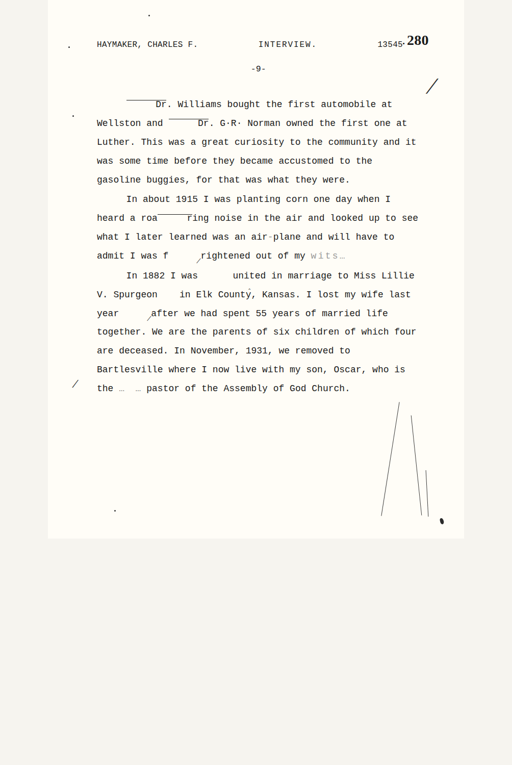. 280
HAYMAKER, CHARLES F. INTERVIEW. 13545
-9-
⁄
Dr. Williams bought the first automobile at Wellston and Dr. G·R· Norman owned the first one at Luther. This was a great curiosity to the community and it was some time before they became accustomed to the gasoline buggies, for that was what they were.
In about 1915 I was planting corn one day when I heard a roaring noise in the air and looked up to see what I later learned was an air‑plane and will have to admit I was f/rightened out of my wits…
In 1882 I was united in marriage to Miss Lillie V. Spurgeon in Elk County, Kansas. I lost my wife last year/after we had spent 55 years of married life together. We are the parents of six children of which four are deceased. In November, 1931, we removed to Bartlesville where I now live with my son, Oscar, who is the … … pastor of the Assembly of God Church.
/